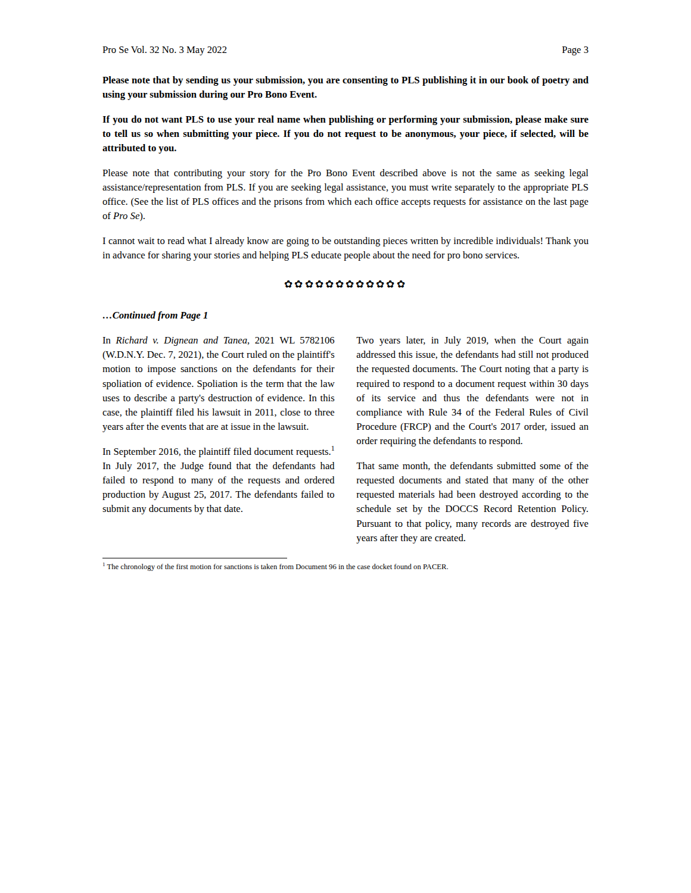Pro Se Vol. 32 No. 3 May 2022
Page 3
Please note that by sending us your submission, you are consenting to PLS publishing it in our book of poetry and using your submission during our Pro Bono Event.
If you do not want PLS to use your real name when publishing or performing your submission, please make sure to tell us so when submitting your piece. If you do not request to be anonymous, your piece, if selected, will be attributed to you.
Please note that contributing your story for the Pro Bono Event described above is not the same as seeking legal assistance/representation from PLS. If you are seeking legal assistance, you must write separately to the appropriate PLS office. (See the list of PLS offices and the prisons from which each office accepts requests for assistance on the last page of Pro Se).
I cannot wait to read what I already know are going to be outstanding pieces written by incredible individuals! Thank you in advance for sharing your stories and helping PLS educate people about the need for pro bono services.
✿✿✿✿✿✿✿✿✿✿✿✿
…Continued from Page 1
In Richard v. Dignean and Tanea, 2021 WL 5782106 (W.D.N.Y. Dec. 7, 2021), the Court ruled on the plaintiff's motion to impose sanctions on the defendants for their spoliation of evidence. Spoliation is the term that the law uses to describe a party's destruction of evidence. In this case, the plaintiff filed his lawsuit in 2011, close to three years after the events that are at issue in the lawsuit.
In September 2016, the plaintiff filed document requests.1 In July 2017, the Judge found that the defendants had failed to respond to many of the requests and ordered production by August 25, 2017. The defendants failed to submit any documents by that date.
Two years later, in July 2019, when the Court again addressed this issue, the defendants had still not produced the requested documents. The Court noting that a party is required to respond to a document request within 30 days of its service and thus the defendants were not in compliance with Rule 34 of the Federal Rules of Civil Procedure (FRCP) and the Court's 2017 order, issued an order requiring the defendants to respond.
That same month, the defendants submitted some of the requested documents and stated that many of the other requested materials had been destroyed according to the schedule set by the DOCCS Record Retention Policy. Pursuant to that policy, many records are destroyed five years after they are created.
1 The chronology of the first motion for sanctions is taken from Document 96 in the case docket found on PACER.